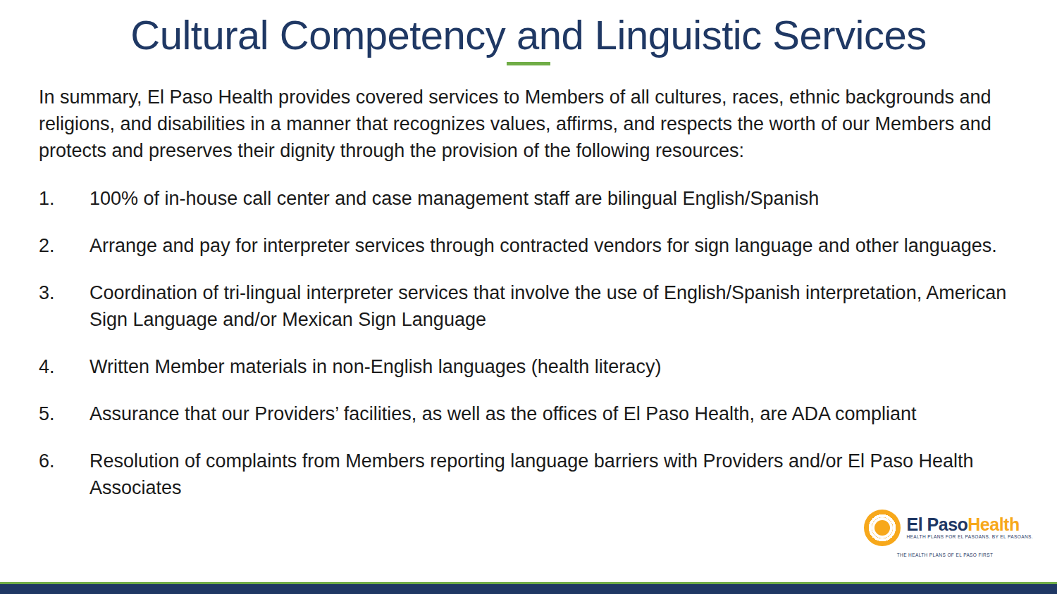Cultural Competency and Linguistic Services
In summary, El Paso Health provides covered services to Members of all cultures, races, ethnic backgrounds and religions, and disabilities in a manner that recognizes values, affirms, and respects the worth of our Members and protects and preserves their dignity through the provision of the following resources:
100% of in-house call center and case management staff are bilingual English/Spanish
Arrange and pay for interpreter services through contracted vendors for sign language and other languages.
Coordination of tri-lingual interpreter services that involve the use of English/Spanish interpretation, American Sign Language and/or Mexican Sign Language
Written Member materials in non-English languages (health literacy)
Assurance that our Providers’ facilities, as well as the offices of El Paso Health, are ADA compliant
Resolution of complaints from Members reporting language barriers with Providers and/or El Paso Health Associates
El PasoHealth
Health Plans for El Pasoans. By El Pasoans.
The Health Plans of El Paso First